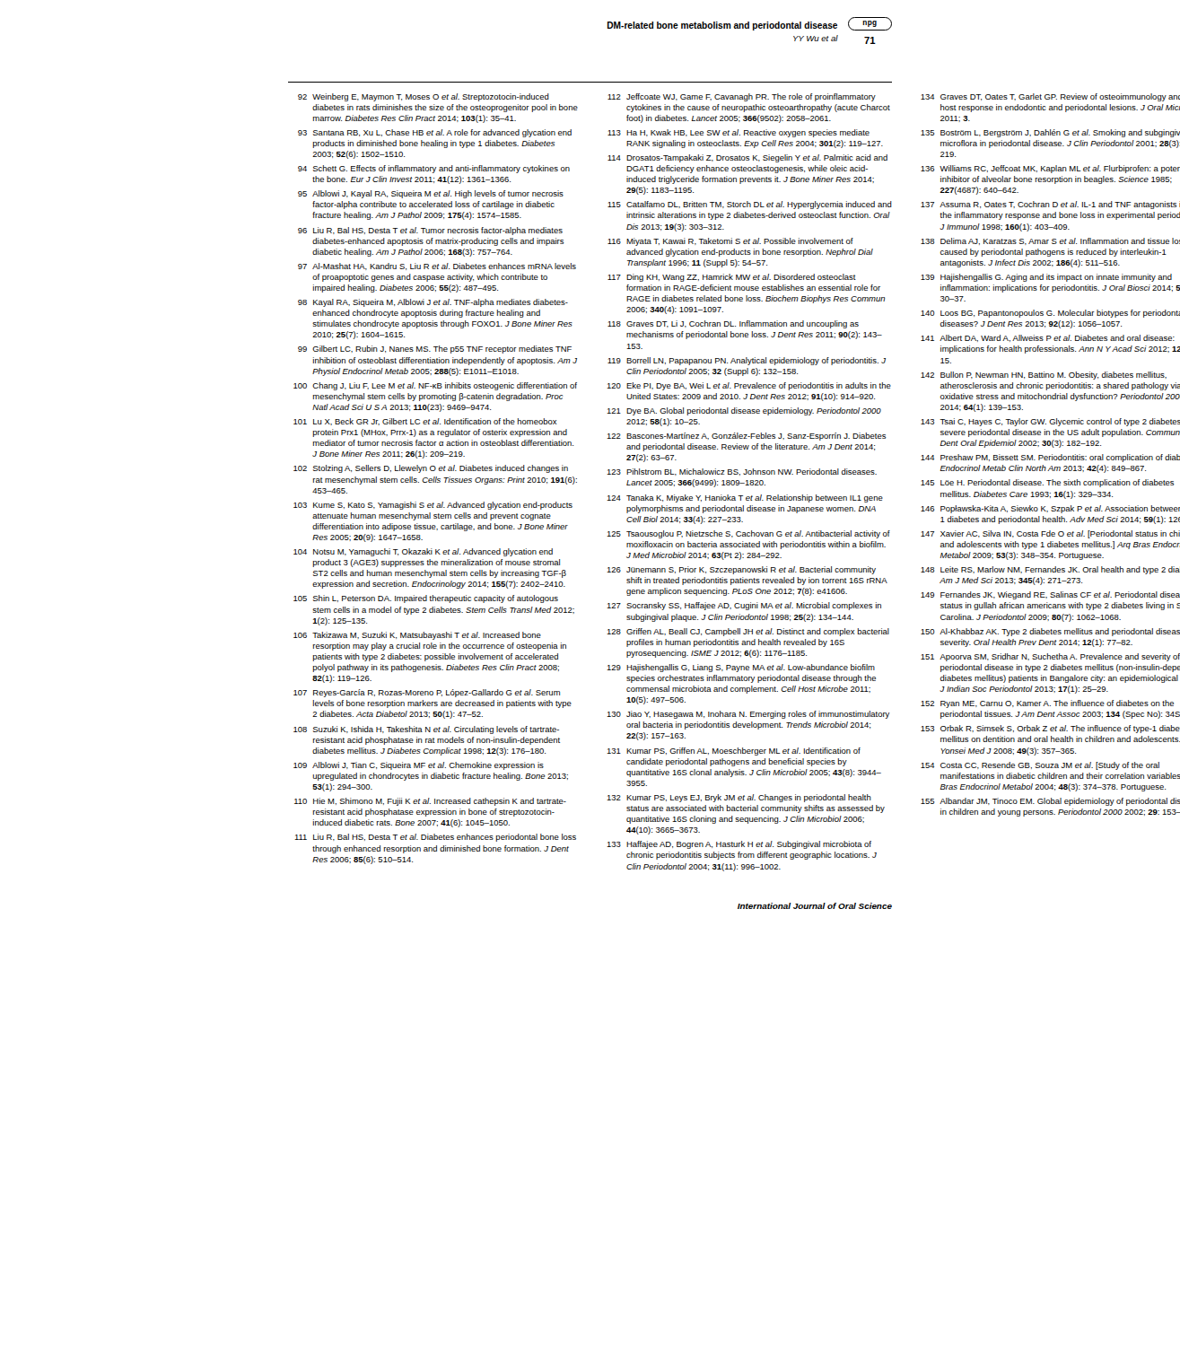npg
71
DM-related bone metabolism and periodontal disease
YY Wu et al
Weinberg E, Maymon T, Moses O et al. Streptozotocin-induced diabetes in rats diminishes the size of the osteoprogenitor pool in bone marrow. Diabetes Res Clin Pract 2014; 103(1): 35–41.
Santana RB, Xu L, Chase HB et al. A role for advanced glycation end products in diminished bone healing in type 1 diabetes. Diabetes 2003; 52(6): 1502–1510.
Schett G. Effects of inflammatory and anti-inflammatory cytokines on the bone. Eur J Clin Invest 2011; 41(12): 1361–1366.
Alblowi J, Kayal RA, Siqueira M et al. High levels of tumor necrosis factor-alpha contribute to accelerated loss of cartilage in diabetic fracture healing. Am J Pathol 2009; 175(4): 1574–1585.
Liu R, Bal HS, Desta T et al. Tumor necrosis factor-alpha mediates diabetes-enhanced apoptosis of matrix-producing cells and impairs diabetic healing. Am J Pathol 2006; 168(3): 757–764.
Al-Mashat HA, Kandru S, Liu R et al. Diabetes enhances mRNA levels of proapoptotic genes and caspase activity, which contribute to impaired healing. Diabetes 2006; 55(2): 487–495.
Kayal RA, Siqueira M, Alblowi J et al. TNF-alpha mediates diabetes-enhanced chondrocyte apoptosis during fracture healing and stimulates chondrocyte apoptosis through FOXO1. J Bone Miner Res 2010; 25(7): 1604–1615.
Gilbert LC, Rubin J, Nanes MS. The p55 TNF receptor mediates TNF inhibition of osteoblast differentiation independently of apoptosis. Am J Physiol Endocrinol Metab 2005; 288(5): E1011–E1018.
Chang J, Liu F, Lee M et al. NF-κB inhibits osteogenic differentiation of mesenchymal stem cells by promoting β-catenin degradation. Proc Natl Acad Sci U S A 2013; 110(23): 9469–9474.
Lu X, Beck GR Jr, Gilbert LC et al. Identification of the homeobox protein Prx1 (MHox, Prrx-1) as a regulator of osterix expression and mediator of tumor necrosis factor α action in osteoblast differentiation. J Bone Miner Res 2011; 26(1): 209–219.
Stolzing A, Sellers D, Llewelyn O et al. Diabetes induced changes in rat mesenchymal stem cells. Cells Tissues Organs: Print 2010; 191(6): 453–465.
Kume S, Kato S, Yamagishi S et al. Advanced glycation end-products attenuate human mesenchymal stem cells and prevent cognate differentiation into adipose tissue, cartilage, and bone. J Bone Miner Res 2005; 20(9): 1647–1658.
Notsu M, Yamaguchi T, Okazaki K et al. Advanced glycation end product 3 (AGE3) suppresses the mineralization of mouse stromal ST2 cells and human mesenchymal stem cells by increasing TGF-β expression and secretion. Endocrinology 2014; 155(7): 2402–2410.
Shin L, Peterson DA. Impaired therapeutic capacity of autologous stem cells in a model of type 2 diabetes. Stem Cells Transl Med 2012; 1(2): 125–135.
Takizawa M, Suzuki K, Matsubayashi T et al. Increased bone resorption may play a crucial role in the occurrence of osteopenia in patients with type 2 diabetes: possible involvement of accelerated polyol pathway in its pathogenesis. Diabetes Res Clin Pract 2008; 82(1): 119–126.
Reyes-García R, Rozas-Moreno P, López-Gallardo G et al. Serum levels of bone resorption markers are decreased in patients with type 2 diabetes. Acta Diabetol 2013; 50(1): 47–52.
Suzuki K, Ishida H, Takeshita N et al. Circulating levels of tartrate-resistant acid phosphatase in rat models of non-insulin-dependent diabetes mellitus. J Diabetes Complicat 1998; 12(3): 176–180.
Alblowi J, Tian C, Siqueira MF et al. Chemokine expression is upregulated in chondrocytes in diabetic fracture healing. Bone 2013; 53(1): 294–300.
Hie M, Shimono M, Fujii K et al. Increased cathepsin K and tartrate-resistant acid phosphatase expression in bone of streptozotocin-induced diabetic rats. Bone 2007; 41(6): 1045–1050.
Liu R, Bal HS, Desta T et al. Diabetes enhances periodontal bone loss through enhanced resorption and diminished bone formation. J Dent Res 2006; 85(6): 510–514.
Jeffcoate WJ, Game F, Cavanagh PR. The role of proinflammatory cytokines in the cause of neuropathic osteoarthropathy (acute Charcot foot) in diabetes. Lancet 2005; 366(9502): 2058–2061.
Ha H, Kwak HB, Lee SW et al. Reactive oxygen species mediate RANK signaling in osteoclasts. Exp Cell Res 2004; 301(2): 119–127.
Drosatos-Tampakaki Z, Drosatos K, Siegelin Y et al. Palmitic acid and DGAT1 deficiency enhance osteoclastogenesis, while oleic acid-induced triglyceride formation prevents it. J Bone Miner Res 2014; 29(5): 1183–1195.
Catalfamo DL, Britten TM, Storch DL et al. Hyperglycemia induced and intrinsic alterations in type 2 diabetes-derived osteoclast function. Oral Dis 2013; 19(3): 303–312.
Miyata T, Kawai R, Taketomi S et al. Possible involvement of advanced glycation end-products in bone resorption. Nephrol Dial Transplant 1996; 11 (Suppl 5): 54–57.
Ding KH, Wang ZZ, Hamrick MW et al. Disordered osteoclast formation in RAGE-deficient mouse establishes an essential role for RAGE in diabetes related bone loss. Biochem Biophys Res Commun 2006; 340(4): 1091–1097.
Graves DT, Li J, Cochran DL. Inflammation and uncoupling as mechanisms of periodontal bone loss. J Dent Res 2011; 90(2): 143–153.
Borrell LN, Papapanou PN. Analytical epidemiology of periodontitis. J Clin Periodontol 2005; 32 (Suppl 6): 132–158.
Eke PI, Dye BA, Wei L et al. Prevalence of periodontitis in adults in the United States: 2009 and 2010. J Dent Res 2012; 91(10): 914–920.
Dye BA. Global periodontal disease epidemiology. Periodontol 2000 2012; 58(1): 10–25.
Bascones-Martínez A, González-Febles J, Sanz-Esporrín J. Diabetes and periodontal disease. Review of the literature. Am J Dent 2014; 27(2): 63–67.
Pihlstrom BL, Michalowicz BS, Johnson NW. Periodontal diseases. Lancet 2005; 366(9499): 1809–1820.
Tanaka K, Miyake Y, Hanioka T et al. Relationship between IL1 gene polymorphisms and periodontal disease in Japanese women. DNA Cell Biol 2014; 33(4): 227–233.
Tsaousoglou P, Nietzsche S, Cachovan G et al. Antibacterial activity of moxifloxacin on bacteria associated with periodontitis within a biofilm. J Med Microbiol 2014; 63(Pt 2): 284–292.
Jünemann S, Prior K, Szczepanowski R et al. Bacterial community shift in treated periodontitis patients revealed by ion torrent 16S rRNA gene amplicon sequencing. PLoS One 2012; 7(8): e41606.
Socransky SS, Haffajee AD, Cugini MA et al. Microbial complexes in subgingival plaque. J Clin Periodontol 1998; 25(2): 134–144.
Griffen AL, Beall CJ, Campbell JH et al. Distinct and complex bacterial profiles in human periodontitis and health revealed by 16S pyrosequencing. ISME J 2012; 6(6): 1176–1185.
Hajishengallis G, Liang S, Payne MA et al. Low-abundance biofilm species orchestrates inflammatory periodontal disease through the commensal microbiota and complement. Cell Host Microbe 2011; 10(5): 497–506.
Jiao Y, Hasegawa M, Inohara N. Emerging roles of immunostimulatory oral bacteria in periodontitis development. Trends Microbiol 2014; 22(3): 157–163.
Kumar PS, Griffen AL, Moeschberger ML et al. Identification of candidate periodontal pathogens and beneficial species by quantitative 16S clonal analysis. J Clin Microbiol 2005; 43(8): 3944–3955.
Kumar PS, Leys EJ, Bryk JM et al. Changes in periodontal health status are associated with bacterial community shifts as assessed by quantitative 16S cloning and sequencing. J Clin Microbiol 2006; 44(10): 3665–3673.
Haffajee AD, Bogren A, Hasturk H et al. Subgingival microbiota of chronic periodontitis subjects from different geographic locations. J Clin Periodontol 2004; 31(11): 996–1002.
Graves DT, Oates T, Garlet GP. Review of osteoimmunology and the host response in endodontic and periodontal lesions. J Oral Microbiol 2011; 3.
Boström L, Bergström J, Dahlén G et al. Smoking and subgingival microflora in periodontal disease. J Clin Periodontol 2001; 28(3): 212–219.
Williams RC, Jeffcoat MK, Kaplan ML et al. Flurbiprofen: a potent inhibitor of alveolar bone resorption in beagles. Science 1985; 227(4687): 640–642.
Assuma R, Oates T, Cochran D et al. IL-1 and TNF antagonists inhibit the inflammatory response and bone loss in experimental periodontitis. J Immunol 1998; 160(1): 403–409.
Delima AJ, Karatzas S, Amar S et al. Inflammation and tissue loss caused by periodontal pathogens is reduced by interleukin-1 antagonists. J Infect Dis 2002; 186(4): 511–516.
Hajishengallis G. Aging and its impact on innate immunity and inflammation: implications for periodontitis. J Oral Biosci 2014; 56(1): 30–37.
Loos BG, Papantonopoulos G. Molecular biotypes for periodontal diseases? J Dent Res 2013; 92(12): 1056–1057.
Albert DA, Ward A, Allweiss P et al. Diabetes and oral disease: implications for health professionals. Ann N Y Acad Sci 2012; 1255: 1–15.
Bullon P, Newman HN, Battino M. Obesity, diabetes mellitus, atherosclerosis and chronic periodontitis: a shared pathology via oxidative stress and mitochondrial dysfunction? Periodontol 2000 2014; 64(1): 139–153.
Tsai C, Hayes C, Taylor GW. Glycemic control of type 2 diabetes and severe periodontal disease in the US adult population. Community Dent Oral Epidemiol 2002; 30(3): 182–192.
Preshaw PM, Bissett SM. Periodontitis: oral complication of diabetes. Endocrinol Metab Clin North Am 2013; 42(4): 849–867.
Löe H. Periodontal disease. The sixth complication of diabetes mellitus. Diabetes Care 1993; 16(1): 329–334.
Popławska-Kita A, Siewko K, Szpak P et al. Association between type 1 diabetes and periodontal health. Adv Med Sci 2014; 59(1): 126–131.
Xavier AC, Silva IN, Costa Fde O et al. [Periodontal status in children and adolescents with type 1 diabetes mellitus.] Arq Bras Endocrinol Metabol 2009; 53(3): 348–354. Portuguese.
Leite RS, Marlow NM, Fernandes JK. Oral health and type 2 diabetes. Am J Med Sci 2013; 345(4): 271–273.
Fernandes JK, Wiegand RE, Salinas CF et al. Periodontal disease status in gullah african americans with type 2 diabetes living in South Carolina. J Periodontol 2009; 80(7): 1062–1068.
Al-Khabbaz AK. Type 2 diabetes mellitus and periodontal disease severity. Oral Health Prev Dent 2014; 12(1): 77–82.
Apoorva SM, Sridhar N, Suchetha A. Prevalence and severity of periodontal disease in type 2 diabetes mellitus (non-insulin-dependent diabetes mellitus) patients in Bangalore city: an epidemiological study. J Indian Soc Periodontol 2013; 17(1): 25–29.
Ryan ME, Carnu O, Kamer A. The influence of diabetes on the periodontal tissues. J Am Dent Assoc 2003; 134 (Spec No): 34S–40S.
Orbak R, Simsek S, Orbak Z et al. The influence of type-1 diabetes mellitus on dentition and oral health in children and adolescents. Yonsei Med J 2008; 49(3): 357–365.
Costa CC, Resende GB, Souza JM et al. [Study of the oral manifestations in diabetic children and their correlation variables.] Arq Bras Endocrinol Metabol 2004; 48(3): 374–378. Portuguese.
Albandar JM, Tinoco EM. Global epidemiology of periodontal diseases in children and young persons. Periodontol 2000 2002; 29: 153–176.
International Journal of Oral Science